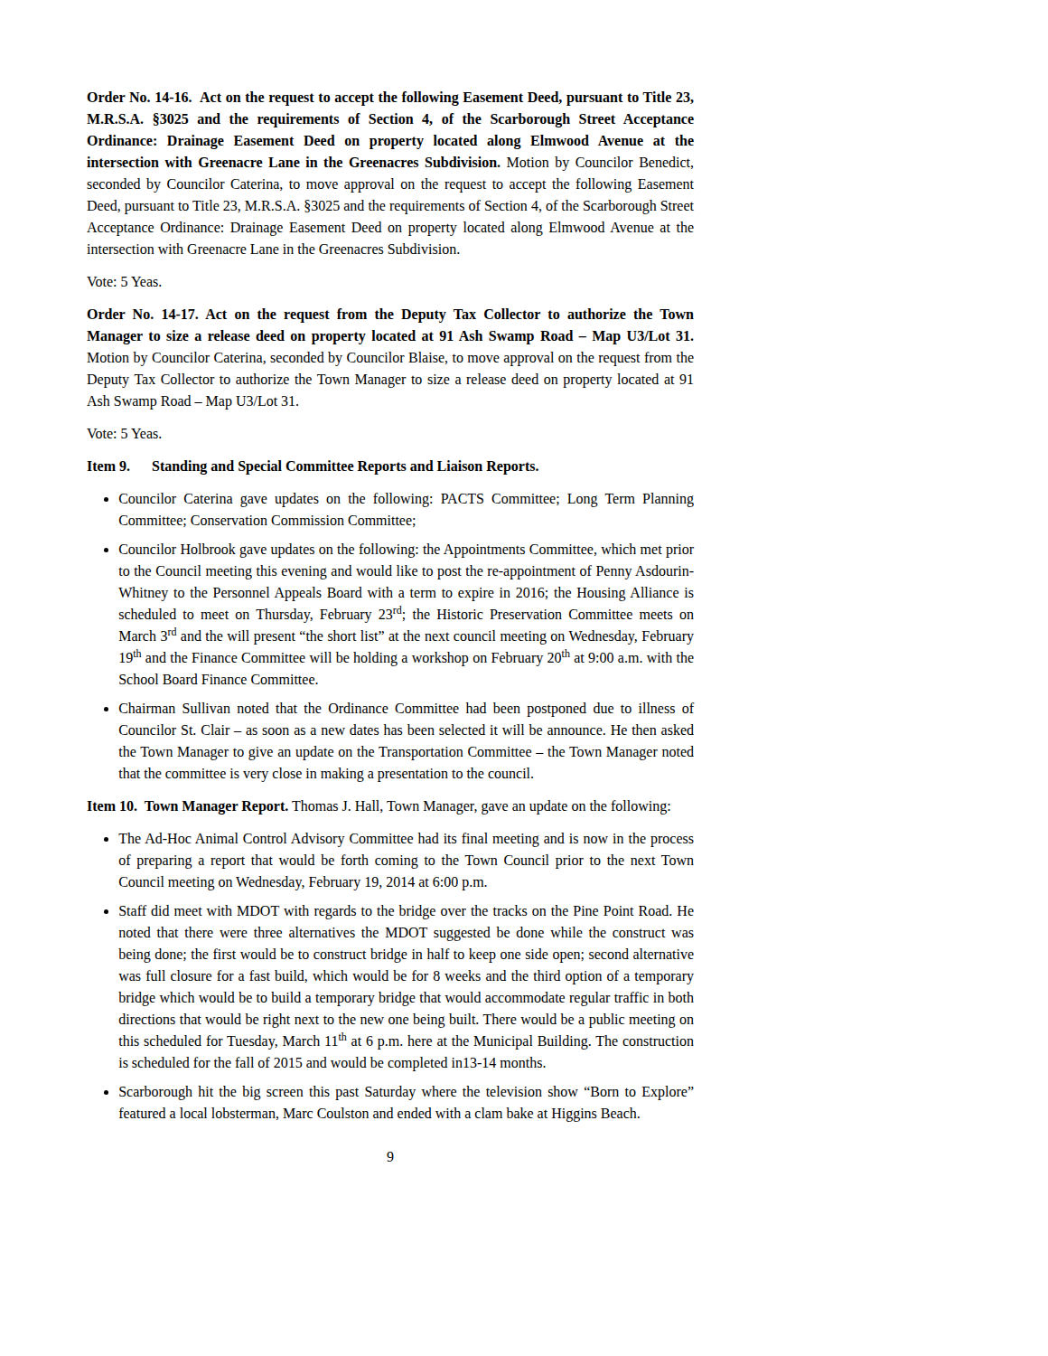Order No. 14-16. Act on the request to accept the following Easement Deed, pursuant to Title 23, M.R.S.A. §3025 and the requirements of Section 4, of the Scarborough Street Acceptance Ordinance: Drainage Easement Deed on property located along Elmwood Avenue at the intersection with Greenacre Lane in the Greenacres Subdivision. Motion by Councilor Benedict, seconded by Councilor Caterina, to move approval on the request to accept the following Easement Deed, pursuant to Title 23, M.R.S.A. §3025 and the requirements of Section 4, of the Scarborough Street Acceptance Ordinance: Drainage Easement Deed on property located along Elmwood Avenue at the intersection with Greenacre Lane in the Greenacres Subdivision.
Vote: 5 Yeas.
Order No. 14-17. Act on the request from the Deputy Tax Collector to authorize the Town Manager to size a release deed on property located at 91 Ash Swamp Road – Map U3/Lot 31. Motion by Councilor Caterina, seconded by Councilor Blaise, to move approval on the request from the Deputy Tax Collector to authorize the Town Manager to size a release deed on property located at 91 Ash Swamp Road – Map U3/Lot 31.
Vote: 5 Yeas.
Item 9. Standing and Special Committee Reports and Liaison Reports.
Councilor Caterina gave updates on the following: PACTS Committee; Long Term Planning Committee; Conservation Commission Committee;
Councilor Holbrook gave updates on the following: the Appointments Committee, which met prior to the Council meeting this evening and would like to post the re-appointment of Penny Asdourin-Whitney to the Personnel Appeals Board with a term to expire in 2016; the Housing Alliance is scheduled to meet on Thursday, February 23rd; the Historic Preservation Committee meets on March 3rd and the will present “the short list” at the next council meeting on Wednesday, February 19th and the Finance Committee will be holding a workshop on February 20th at 9:00 a.m. with the School Board Finance Committee.
Chairman Sullivan noted that the Ordinance Committee had been postponed due to illness of Councilor St. Clair – as soon as a new dates has been selected it will be announce. He then asked the Town Manager to give an update on the Transportation Committee – the Town Manager noted that the committee is very close in making a presentation to the council.
Item 10. Town Manager Report. Thomas J. Hall, Town Manager, gave an update on the following:
The Ad-Hoc Animal Control Advisory Committee had its final meeting and is now in the process of preparing a report that would be forth coming to the Town Council prior to the next Town Council meeting on Wednesday, February 19, 2014 at 6:00 p.m.
Staff did meet with MDOT with regards to the bridge over the tracks on the Pine Point Road. He noted that there were three alternatives the MDOT suggested be done while the construct was being done; the first would be to construct bridge in half to keep one side open; second alternative was full closure for a fast build, which would be for 8 weeks and the third option of a temporary bridge which would be to build a temporary bridge that would accommodate regular traffic in both directions that would be right next to the new one being built. There would be a public meeting on this scheduled for Tuesday, March 11th at 6 p.m. here at the Municipal Building. The construction is scheduled for the fall of 2015 and would be completed in13-14 months.
Scarborough hit the big screen this past Saturday where the television show “Born to Explore” featured a local lobsterman, Marc Coulston and ended with a clam bake at Higgins Beach.
9